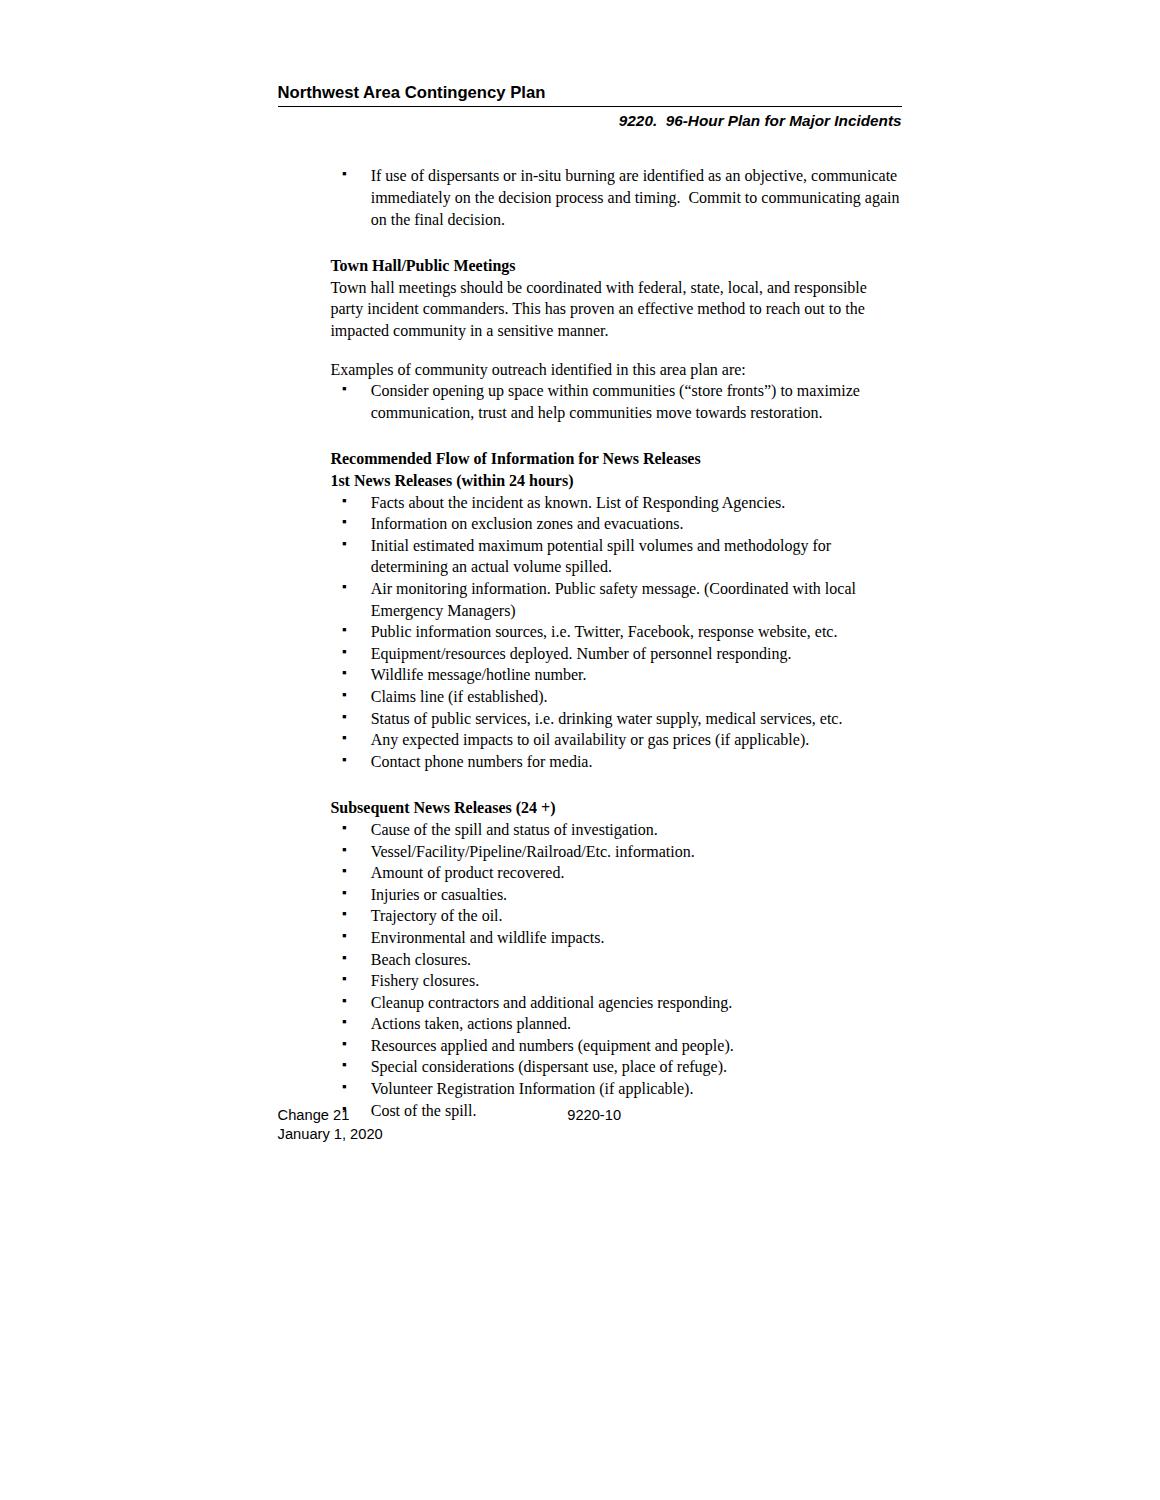Northwest Area Contingency Plan
9220. 96-Hour Plan for Major Incidents
If use of dispersants or in-situ burning are identified as an objective, communicate immediately on the decision process and timing. Commit to communicating again on the final decision.
Town Hall/Public Meetings
Town hall meetings should be coordinated with federal, state, local, and responsible party incident commanders. This has proven an effective method to reach out to the impacted community in a sensitive manner.
Examples of community outreach identified in this area plan are:
Consider opening up space within communities (“store fronts”) to maximize communication, trust and help communities move towards restoration.
Recommended Flow of Information for News Releases
1st News Releases (within 24 hours)
Facts about the incident as known. List of Responding Agencies.
Information on exclusion zones and evacuations.
Initial estimated maximum potential spill volumes and methodology for determining an actual volume spilled.
Air monitoring information. Public safety message. (Coordinated with local Emergency Managers)
Public information sources, i.e. Twitter, Facebook, response website, etc.
Equipment/resources deployed. Number of personnel responding.
Wildlife message/hotline number.
Claims line (if established).
Status of public services, i.e. drinking water supply, medical services, etc.
Any expected impacts to oil availability or gas prices (if applicable).
Contact phone numbers for media.
Subsequent News Releases (24 +)
Cause of the spill and status of investigation.
Vessel/Facility/Pipeline/Railroad/Etc. information.
Amount of product recovered.
Injuries or casualties.
Trajectory of the oil.
Environmental and wildlife impacts.
Beach closures.
Fishery closures.
Cleanup contractors and additional agencies responding.
Actions taken, actions planned.
Resources applied and numbers (equipment and people).
Special considerations (dispersant use, place of refuge).
Volunteer Registration Information (if applicable).
Cost of the spill.
Change 21
January 1, 2020
9220-10